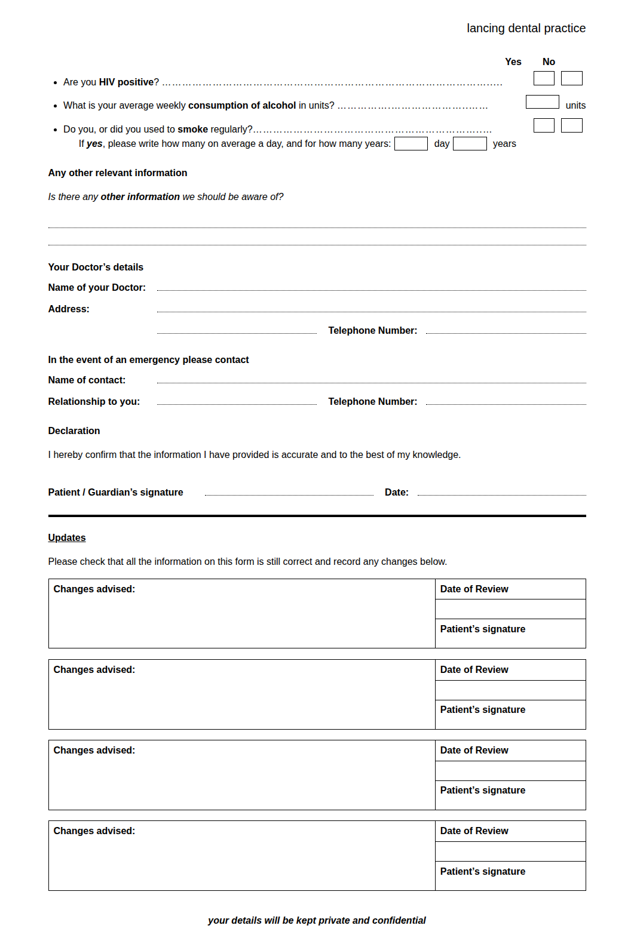lancing dental practice
Yes No
Are you HIV positive? …………………………………………………………………………………….....
What is your average weekly consumption of alcohol in units? …………….…………………..…… units
Do you, or did you used to smoke regularly?…………………………………………………………..…
If yes, please write how many on average a day, and for how many years: day years
Any other relevant information
Is there any other information we should be aware of?
Your Doctor’s details
Name of your Doctor:
Address:
Telephone Number:
In the event of an emergency please contact
Name of contact:
Relationship to you: Telephone Number:
Declaration
I hereby confirm that the information I have provided is accurate and to the best of my knowledge.
Patient / Guardian’s signature Date:
Updates
Please check that all the information on this form is still correct and record any changes below.
| Changes advised: | Date of Review |
| Patient’s signature |
| Changes advised: | Date of Review |
| Patient’s signature |
| Changes advised: | Date of Review |
| Patient’s signature |
| Changes advised: | Date of Review |
| Patient’s signature |
your details will be kept private and confidential